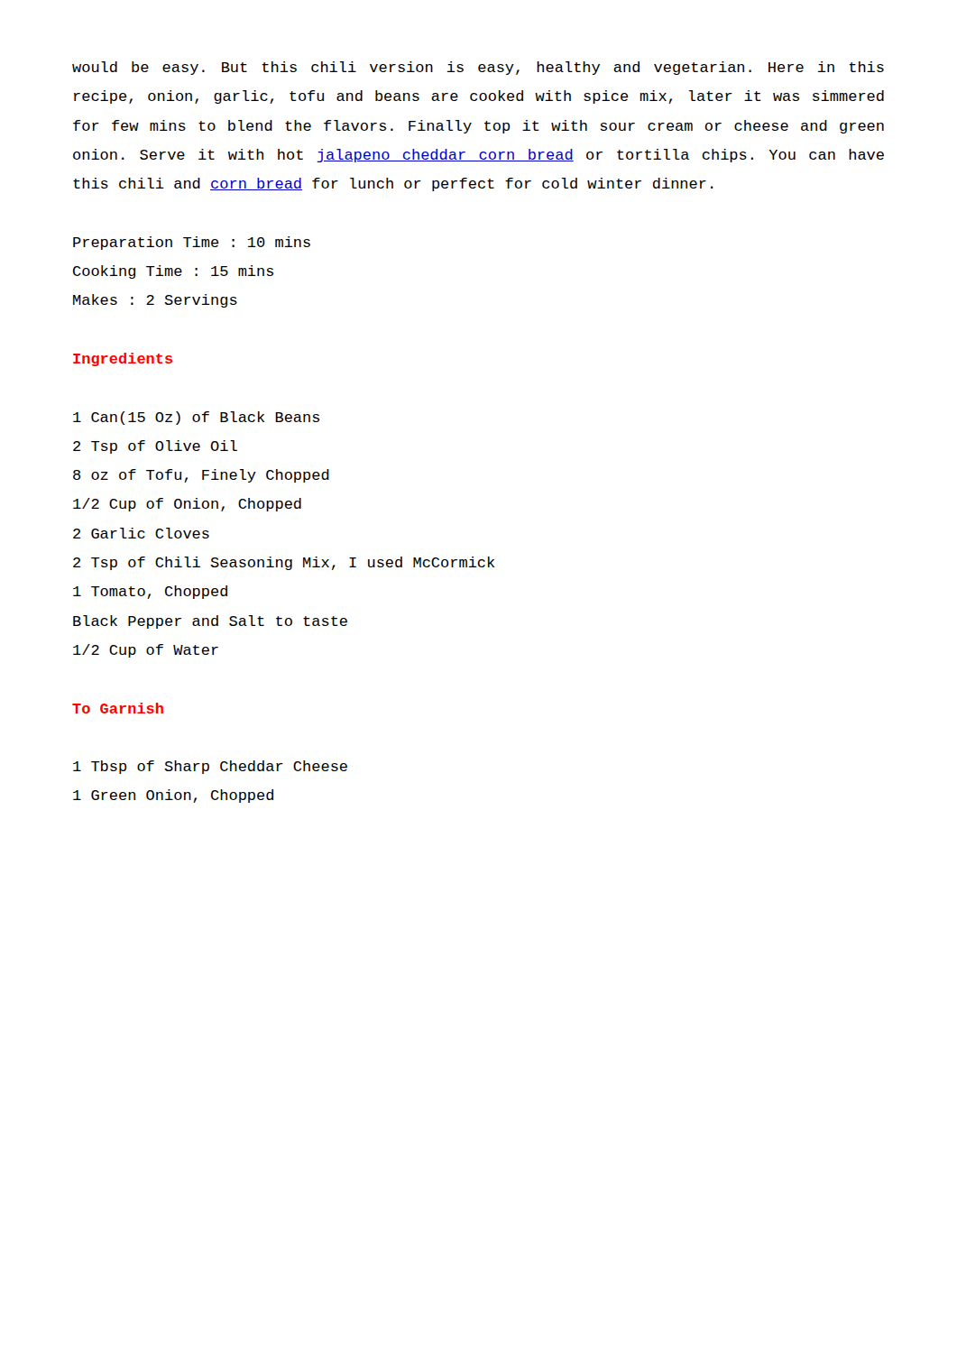would be easy. But this chili version is easy, healthy and vegetarian. Here in this recipe, onion, garlic, tofu and beans are cooked with spice mix, later it was simmered for few mins to blend the flavors. Finally top it with sour cream or cheese and green onion. Serve it with hot jalapeno cheddar corn bread or tortilla chips. You can have this chili and corn bread for lunch or perfect for cold winter dinner.
Preparation Time : 10 mins
Cooking Time : 15 mins
Makes : 2 Servings
Ingredients
1 Can(15 Oz) of Black Beans
2 Tsp of Olive Oil
8 oz of Tofu, Finely Chopped
1/2 Cup of Onion, Chopped
2 Garlic Cloves
2 Tsp of Chili Seasoning Mix, I used McCormick
1 Tomato, Chopped
Black Pepper and Salt to taste
1/2 Cup of Water
To Garnish
1 Tbsp of Sharp Cheddar Cheese
1 Green Onion, Chopped